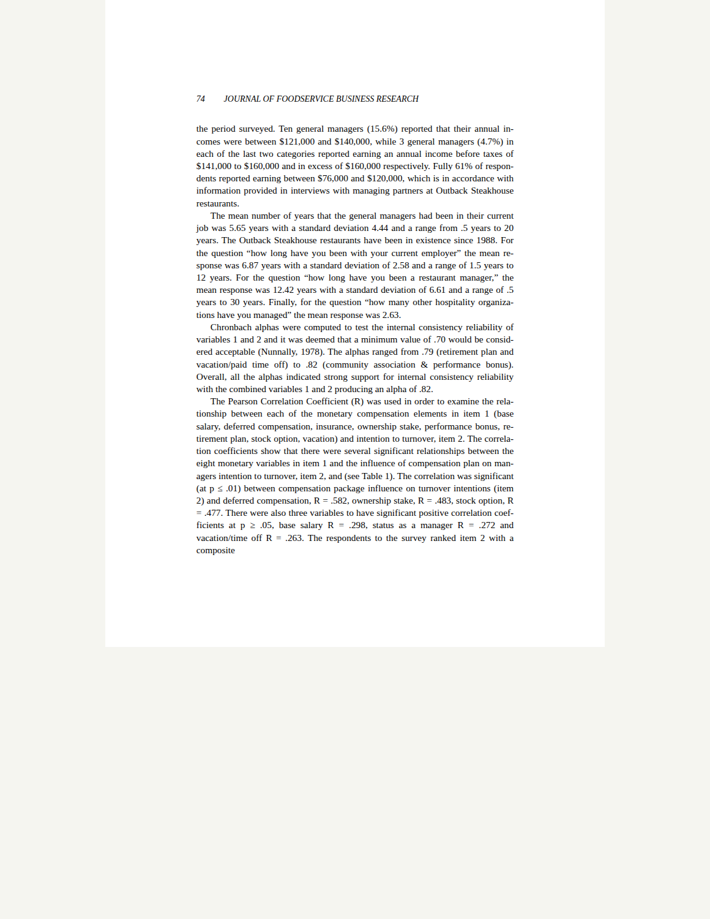74 JOURNAL OF FOODSERVICE BUSINESS RESEARCH
the period surveyed. Ten general managers (15.6%) reported that their annual incomes were between $121,000 and $140,000, while 3 general managers (4.7%) in each of the last two categories reported earning an annual income before taxes of $141,000 to $160,000 and in excess of $160,000 respectively. Fully 61% of respondents reported earning between $76,000 and $120,000, which is in accordance with information provided in interviews with managing partners at Outback Steakhouse restaurants.
The mean number of years that the general managers had been in their current job was 5.65 years with a standard deviation 4.44 and a range from .5 years to 20 years. The Outback Steakhouse restaurants have been in existence since 1988. For the question “how long have you been with your current employer” the mean response was 6.87 years with a standard deviation of 2.58 and a range of 1.5 years to 12 years. For the question “how long have you been a restaurant manager,” the mean response was 12.42 years with a standard deviation of 6.61 and a range of .5 years to 30 years. Finally, for the question “how many other hospitality organizations have you managed” the mean response was 2.63.
Chronbach alphas were computed to test the internal consistency reliability of variables 1 and 2 and it was deemed that a minimum value of .70 would be considered acceptable (Nunnally, 1978). The alphas ranged from .79 (retirement plan and vacation/paid time off) to .82 (community association & performance bonus). Overall, all the alphas indicated strong support for internal consistency reliability with the combined variables 1 and 2 producing an alpha of .82.
The Pearson Correlation Coefficient (R) was used in order to examine the relationship between each of the monetary compensation elements in item 1 (base salary, deferred compensation, insurance, ownership stake, performance bonus, retirement plan, stock option, vacation) and intention to turnover, item 2. The correlation coefficients show that there were several significant relationships between the eight monetary variables in item 1 and the influence of compensation plan on managers intention to turnover, item 2, and (see Table 1). The correlation was significant (at p ≤ .01) between compensation package influence on turnover intentions (item 2) and deferred compensation, R = .582, ownership stake, R = .483, stock option, R = .477. There were also three variables to have significant positive correlation coefficients at p ≥ .05, base salary R = .298, status as a manager R = .272 and vacation/time off R = .263. The respondents to the survey ranked item 2 with a composite